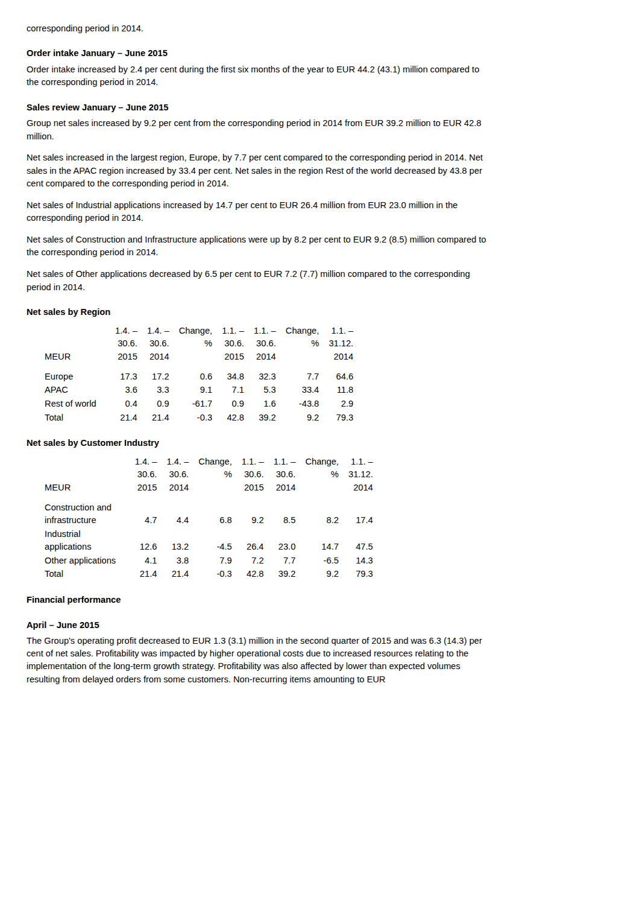corresponding period in 2014.
Order intake January – June 2015
Order intake increased by 2.4 per cent during the first six months of the year to EUR 44.2 (43.1) million compared to the corresponding period in 2014.
Sales review January – June 2015
Group net sales increased by 9.2 per cent from the corresponding period in 2014 from EUR 39.2 million to EUR 42.8 million.
Net sales increased in the largest region, Europe, by 7.7 per cent compared to the corresponding period in 2014. Net sales in the APAC region increased by 33.4 per cent. Net sales in the region Rest of the world decreased by 43.8 per cent compared to the corresponding period in 2014.
Net sales of Industrial applications increased by 14.7 per cent to EUR 26.4 million from EUR 23.0 million in the corresponding period in 2014.
Net sales of Construction and Infrastructure applications were up by 8.2 per cent to EUR 9.2 (8.5) million compared to the corresponding period in 2014.
Net sales of Other applications decreased by 6.5 per cent to EUR 7.2 (7.7) million compared to the corresponding period in 2014.
Net sales by Region
| MEUR | 1.4. – 30.6. 2015 | 1.4. – 30.6. 2014 | Change, % | 1.1. – 30.6. 2015 | 1.1. – 30.6. 2014 | Change, % | 1.1. – 31.12. 2014 |
| --- | --- | --- | --- | --- | --- | --- | --- |
| Europe | 17.3 | 17.2 | 0.6 | 34.8 | 32.3 | 7.7 | 64.6 |
| APAC | 3.6 | 3.3 | 9.1 | 7.1 | 5.3 | 33.4 | 11.8 |
| Rest of world | 0.4 | 0.9 | -61.7 | 0.9 | 1.6 | -43.8 | 2.9 |
| Total | 21.4 | 21.4 | -0.3 | 42.8 | 39.2 | 9.2 | 79.3 |
Net sales by Customer Industry
| MEUR | 1.4. – 30.6. 2015 | 1.4. – 30.6. 2014 | Change, % | 1.1. – 30.6. 2015 | 1.1. – 30.6. 2014 | Change, % | 1.1. – 31.12. 2014 |
| --- | --- | --- | --- | --- | --- | --- | --- |
| Construction and infrastructure | 4.7 | 4.4 | 6.8 | 9.2 | 8.5 | 8.2 | 17.4 |
| Industrial applications | 12.6 | 13.2 | -4.5 | 26.4 | 23.0 | 14.7 | 47.5 |
| Other applications | 4.1 | 3.8 | 7.9 | 7.2 | 7.7 | -6.5 | 14.3 |
| Total | 21.4 | 21.4 | -0.3 | 42.8 | 39.2 | 9.2 | 79.3 |
Financial performance
April – June 2015
The Group's operating profit decreased to EUR 1.3 (3.1) million in the second quarter of 2015 and was 6.3 (14.3) per cent of net sales. Profitability was impacted by higher operational costs due to increased resources relating to the implementation of the long-term growth strategy. Profitability was also affected by lower than expected volumes resulting from delayed orders from some customers. Non-recurring items amounting to EUR